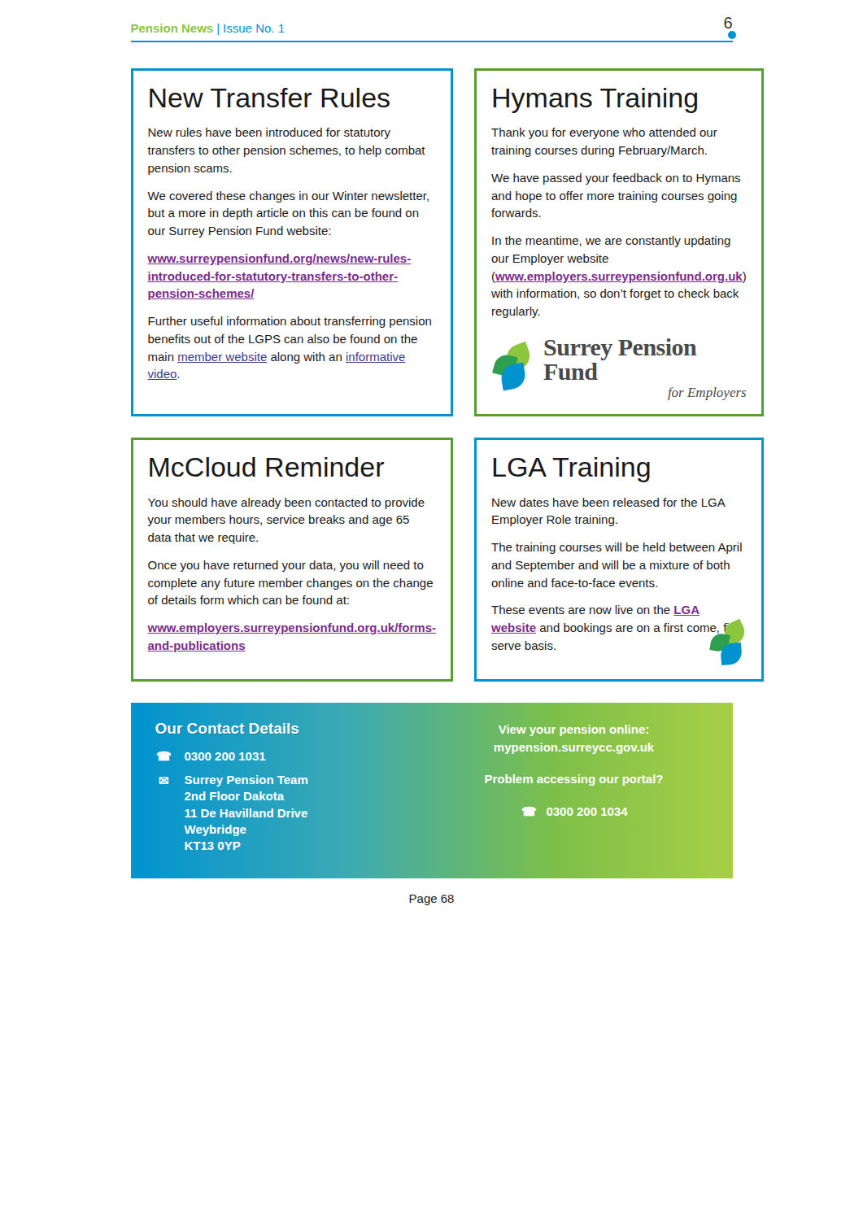6
Pension News|Issue No. 1
New Transfer Rules
New rules have been introduced for statutory transfers to other pension schemes, to help combat pension scams.
We covered these changes in our Winter newsletter, but a more in depth article on this can be found on our Surrey Pension Fund website:
www.surreypensionfund.org/news/new-rules-introduced-for-statutory-transfers-to-other-pension-schemes/
Further useful information about transferring pension benefits out of the LGPS can also be found on the main member website along with an informative video.
Hymans Training
Thank you for everyone who attended our training courses during February/March.
We have passed your feedback on to Hymans and hope to offer more training courses going forwards.
In the meantime, we are constantly updating our Employer website (www.employers.surreypensionfund.org.uk) with information, so don’t forget to check back regularly.
Surrey Pension Fund
for Employers
McCloud Reminder
You should have already been contacted to provide your members hours, service breaks and age 65 data that we require.
Once you have returned your data, you will need to complete any future member changes on the change of details form which can be found at:
www.employers.surreypensionfund.org.uk/forms-and-publications
LGA Training
New dates have been released for the LGA Employer Role training.
The training courses will be held between April and September and will be a mixture of both online and face-to-face events.
These events are now live on the LGA website and bookings are on a first come, first serve basis.
Our Contact Details
☎
0300 200 1031
✉
Surrey Pension Team
2nd Floor Dakota
11 De Havilland Drive
Weybridge
KT13 0YP
View your pension online:
mypension.surreycc.gov.uk
Problem accessing our portal?
☎ 0300 200 1034
Page 68